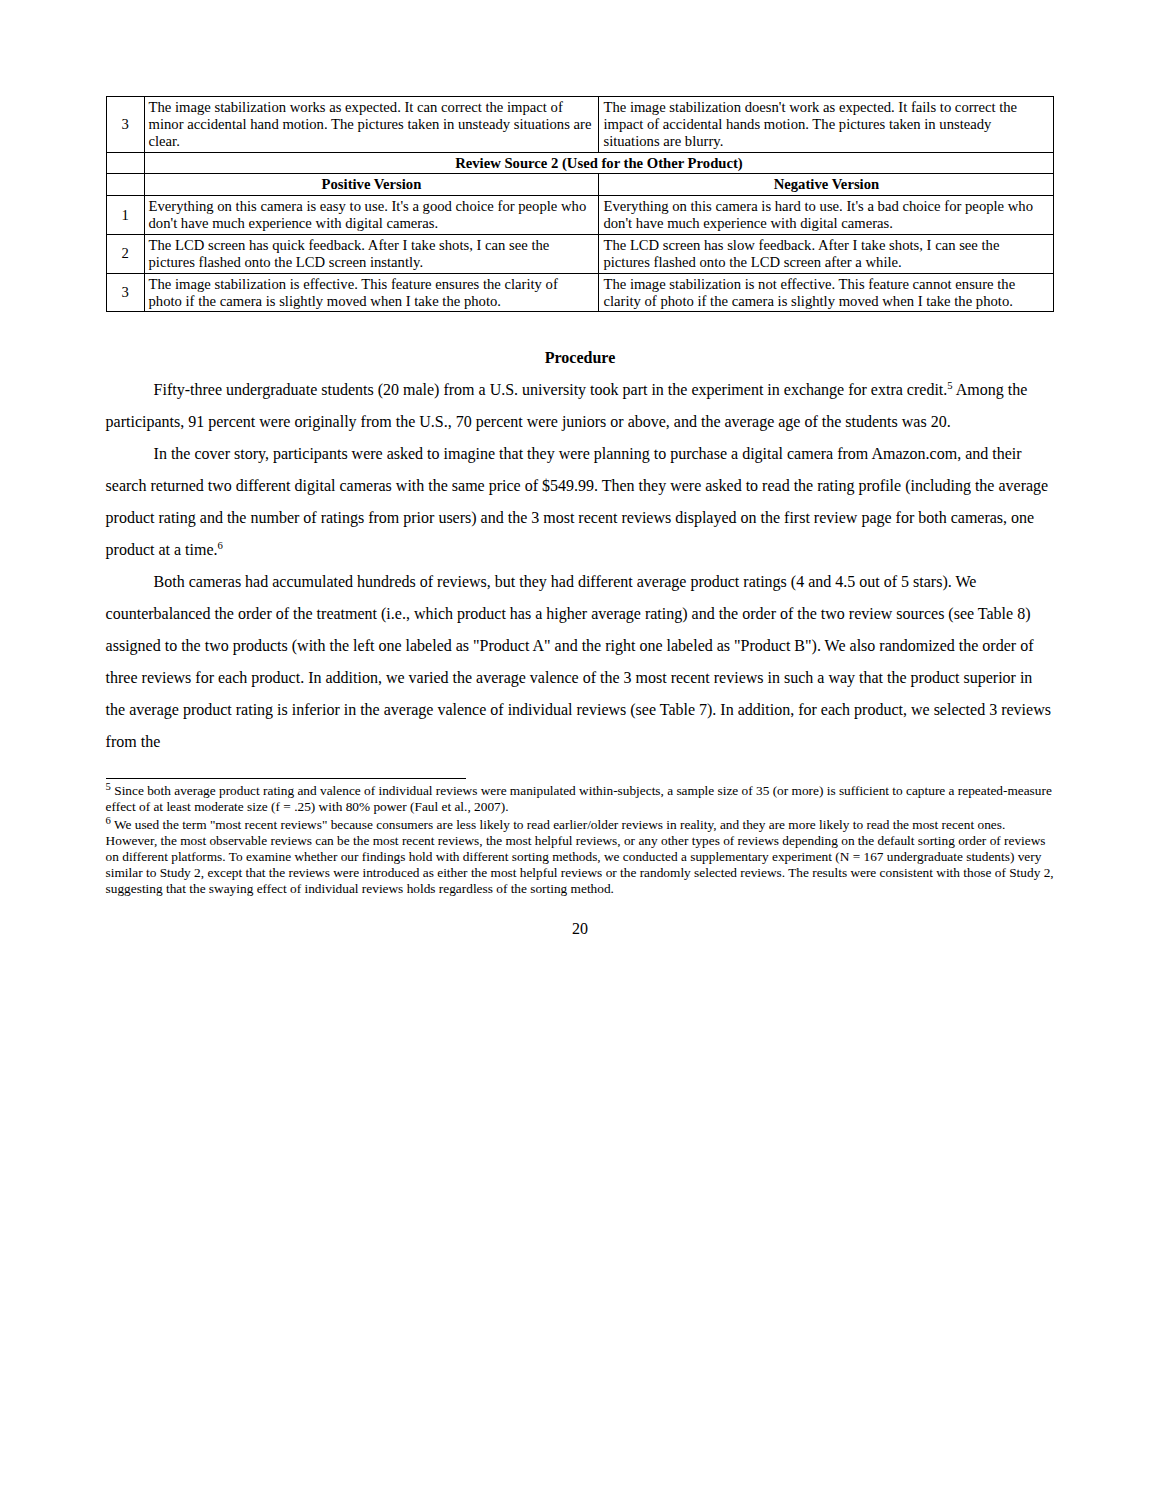| 3 | The image stabilization works as expected. It can correct the impact of minor accidental hand motion. The pictures taken in unsteady situations are clear. | The image stabilization doesn't work as expected. It fails to correct the impact of accidental hands motion. The pictures taken in unsteady situations are blurry. |
| | Review Source 2 (Used for the Other Product) |
| | Positive Version | Negative Version |
| 1 | Everything on this camera is easy to use. It's a good choice for people who don't have much experience with digital cameras. | Everything on this camera is hard to use. It's a bad choice for people who don't have much experience with digital cameras. |
| 2 | The LCD screen has quick feedback. After I take shots, I can see the pictures flashed onto the LCD screen instantly. | The LCD screen has slow feedback. After I take shots, I can see the pictures flashed onto the LCD screen after a while. |
| 3 | The image stabilization is effective. This feature ensures the clarity of photo if the camera is slightly moved when I take the photo. | The image stabilization is not effective. This feature cannot ensure the clarity of photo if the camera is slightly moved when I take the photo. |
Procedure
Fifty-three undergraduate students (20 male) from a U.S. university took part in the experiment in exchange for extra credit.5 Among the participants, 91 percent were originally from the U.S., 70 percent were juniors or above, and the average age of the students was 20.
In the cover story, participants were asked to imagine that they were planning to purchase a digital camera from Amazon.com, and their search returned two different digital cameras with the same price of $549.99. Then they were asked to read the rating profile (including the average product rating and the number of ratings from prior users) and the 3 most recent reviews displayed on the first review page for both cameras, one product at a time.6
Both cameras had accumulated hundreds of reviews, but they had different average product ratings (4 and 4.5 out of 5 stars). We counterbalanced the order of the treatment (i.e., which product has a higher average rating) and the order of the two review sources (see Table 8) assigned to the two products (with the left one labeled as "Product A" and the right one labeled as "Product B"). We also randomized the order of three reviews for each product. In addition, we varied the average valence of the 3 most recent reviews in such a way that the product superior in the average product rating is inferior in the average valence of individual reviews (see Table 7). In addition, for each product, we selected 3 reviews from the
5 Since both average product rating and valence of individual reviews were manipulated within-subjects, a sample size of 35 (or more) is sufficient to capture a repeated-measure effect of at least moderate size (f = .25) with 80% power (Faul et al., 2007).
6 We used the term "most recent reviews" because consumers are less likely to read earlier/older reviews in reality, and they are more likely to read the most recent ones. However, the most observable reviews can be the most recent reviews, the most helpful reviews, or any other types of reviews depending on the default sorting order of reviews on different platforms. To examine whether our findings hold with different sorting methods, we conducted a supplementary experiment (N = 167 undergraduate students) very similar to Study 2, except that the reviews were introduced as either the most helpful reviews or the randomly selected reviews. The results were consistent with those of Study 2, suggesting that the swaying effect of individual reviews holds regardless of the sorting method.
20